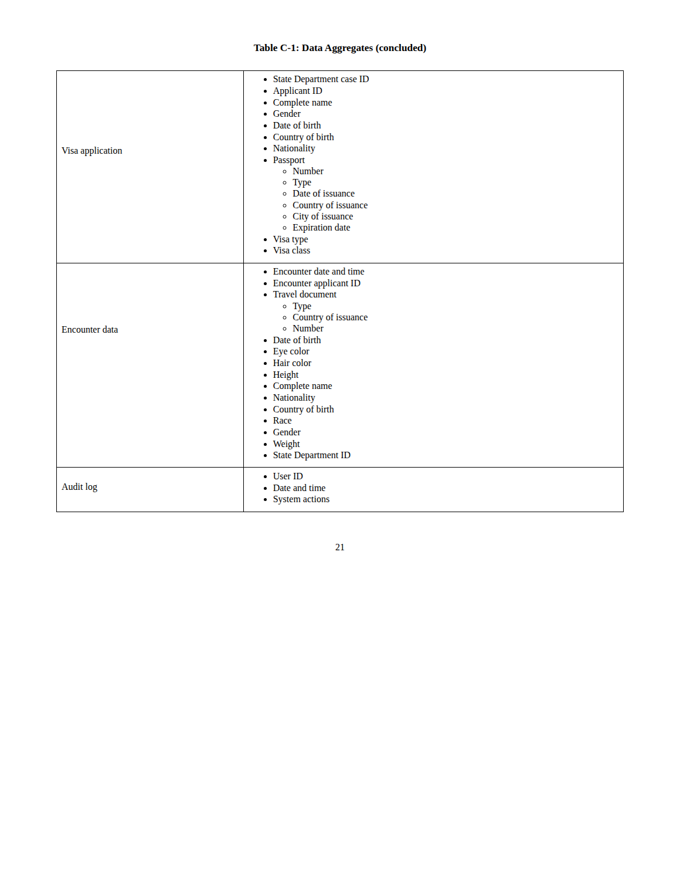Table C-1: Data Aggregates (concluded)
| Visa application | State Department case ID Applicant ID Complete name Gender Date of birth Country of birth Nationality Passport Number Type Date of issuance Country of issuance City of issuance Expiration date Visa type Visa class |
| Encounter data | Encounter date and time Encounter applicant ID Travel document Type Country of issuance Number Date of birth Eye color Hair color Height Complete name Nationality Country of birth Race Gender Weight State Department ID |
| Audit log | User ID Date and time System actions |
21